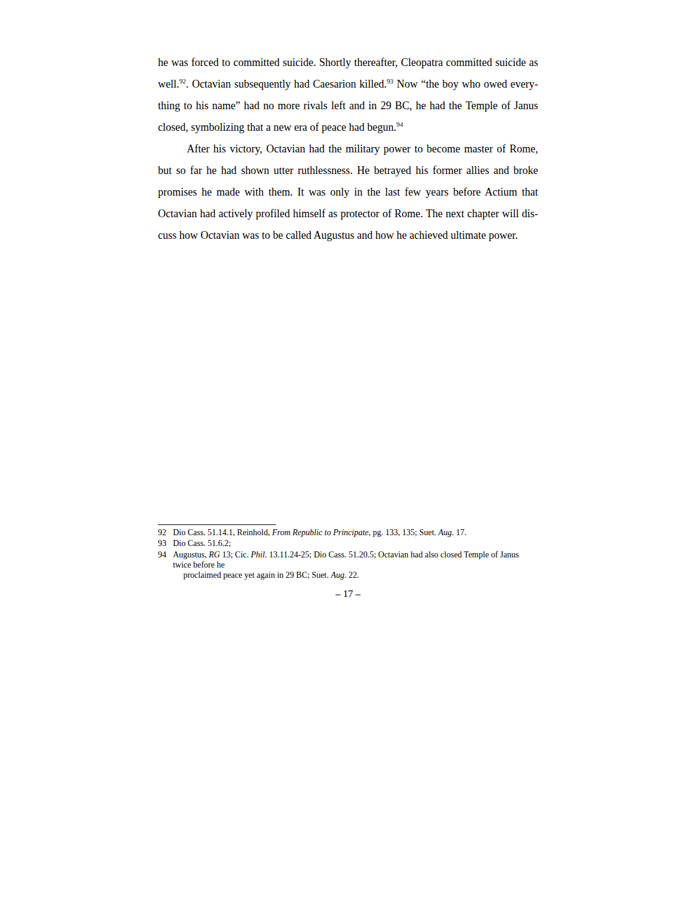he was forced to committed suicide. Shortly thereafter, Cleopatra committed suicide as well.92. Octavian subsequently had Caesarion killed.93 Now “the boy who owed everything to his name” had no more rivals left and in 29 BC, he had the Temple of Janus closed, symbolizing that a new era of peace had begun.94
After his victory, Octavian had the military power to become master of Rome, but so far he had shown utter ruthlessness. He betrayed his former allies and broke promises he made with them. It was only in the last few years before Actium that Octavian had actively profiled himself as protector of Rome. The next chapter will discuss how Octavian was to be called Augustus and how he achieved ultimate power.
92 Dio Cass. 51.14.1, Reinhold, From Republic to Principate, pg. 133, 135; Suet. Aug. 17.
93 Dio Cass. 51.6.2;
94 Augustus, RG 13; Cic. Phil. 13.11.24-25; Dio Cass. 51.20.5; Octavian had also closed Temple of Janus twice before heproclaimed peace yet again in 29 BC; Suet. Aug. 22.
– 17 –